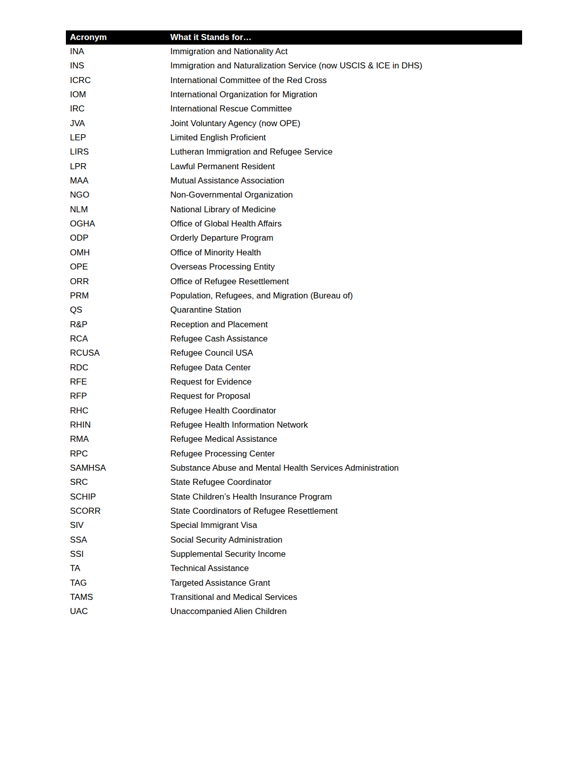| Acronym | What it Stands for… |
| --- | --- |
| INA | Immigration and Nationality Act |
| INS | Immigration and Naturalization Service (now USCIS & ICE in DHS) |
| ICRC | International Committee of the Red Cross |
| IOM | International Organization for Migration |
| IRC | International Rescue Committee |
| JVA | Joint Voluntary Agency (now OPE) |
| LEP | Limited English Proficient |
| LIRS | Lutheran Immigration and Refugee Service |
| LPR | Lawful Permanent Resident |
| MAA | Mutual Assistance Association |
| NGO | Non-Governmental Organization |
| NLM | National Library of Medicine |
| OGHA | Office of Global Health Affairs |
| ODP | Orderly Departure Program |
| OMH | Office of Minority Health |
| OPE | Overseas Processing Entity |
| ORR | Office of Refugee Resettlement |
| PRM | Population, Refugees, and Migration (Bureau of) |
| QS | Quarantine Station |
| R&P | Reception and Placement |
| RCA | Refugee Cash Assistance |
| RCUSA | Refugee Council USA |
| RDC | Refugee Data Center |
| RFE | Request for Evidence |
| RFP | Request for Proposal |
| RHC | Refugee Health Coordinator |
| RHIN | Refugee Health Information Network |
| RMA | Refugee Medical Assistance |
| RPC | Refugee Processing Center |
| SAMHSA | Substance Abuse and Mental Health Services Administration |
| SRC | State Refugee Coordinator |
| SCHIP | State Children’s Health Insurance Program |
| SCORR | State Coordinators of Refugee Resettlement |
| SIV | Special Immigrant Visa |
| SSA | Social Security Administration |
| SSI | Supplemental Security Income |
| TA | Technical Assistance |
| TAG | Targeted Assistance Grant |
| TAMS | Transitional and Medical Services |
| UAC | Unaccompanied Alien Children |